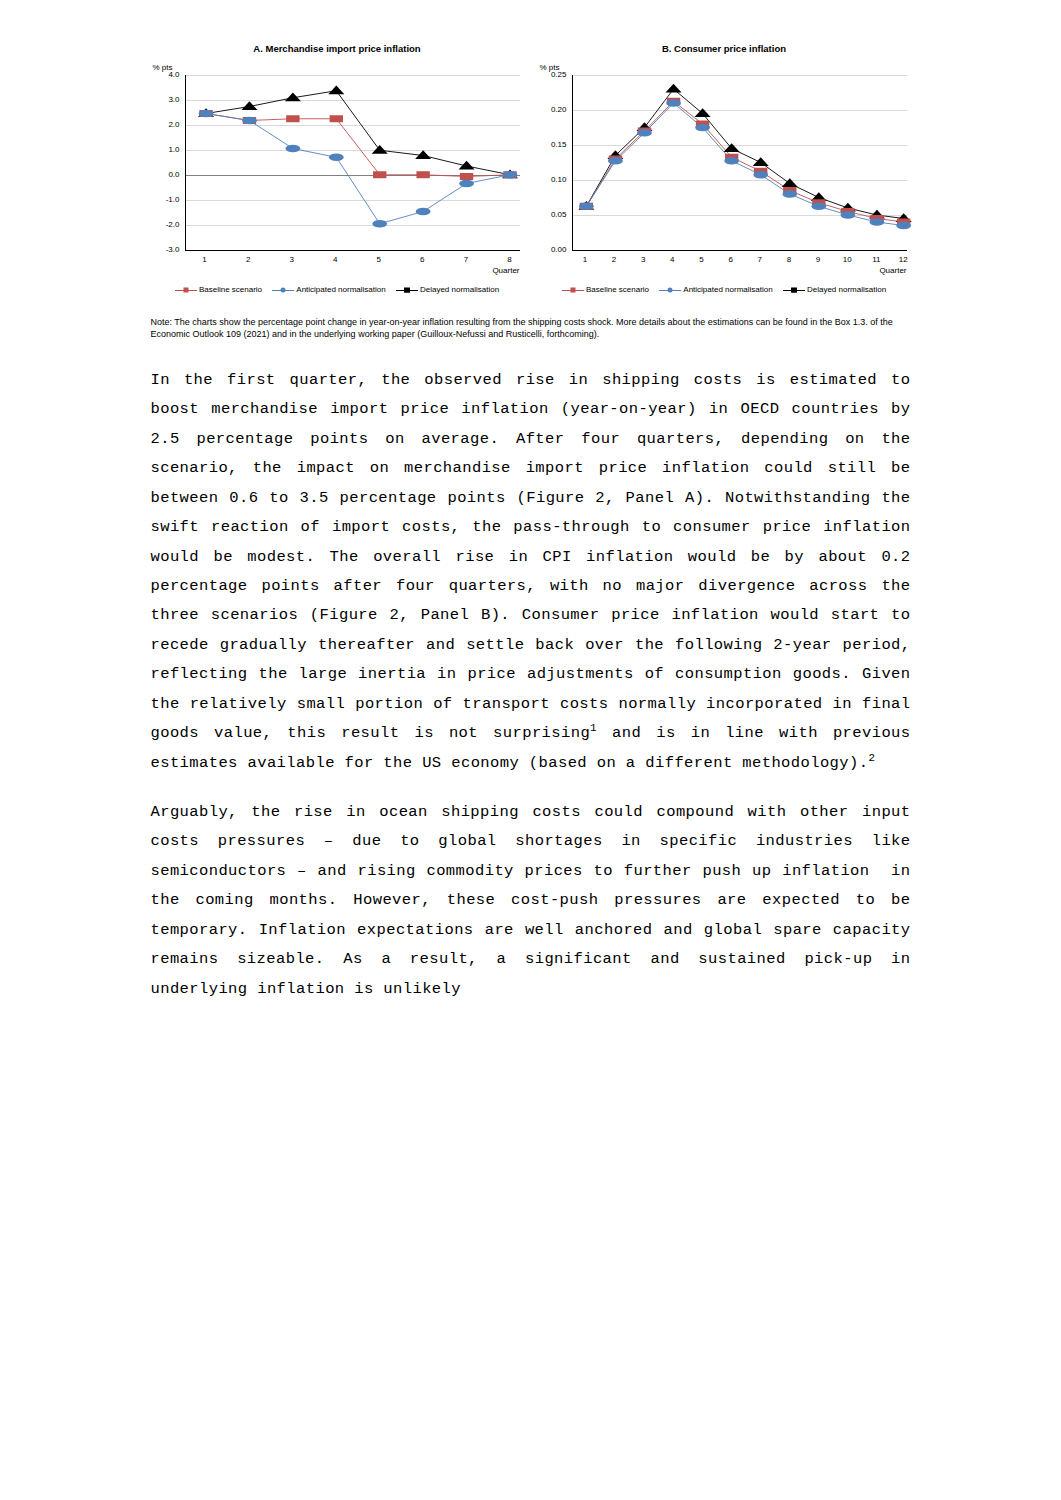A. Merchandise import price inflation
% pts
4.0 3.0 2.0 1.0 0.0 -1.0 -2.0 -3.0
1 2 3 4 5 6 7 8
Quarter
Baseline scenario Anticipated normalisation Delayed normalisation
B. Consumer price inflation
% pts
0.25 0.20 0.15 0.10 0.05 0.00
1 2 3 4 5 6 7 8 9 10 11 12
Quarter
Baseline scenario Anticipated normalisation Delayed normalisation
Note: The charts show the percentage point change in year-on-year inflation resulting from the shipping costs shock. More details about the estimations can be found in the Box 1.3. of the Economic Outlook 109 (2021) and in the underlying working paper (Guilloux-Nefussi and Rusticelli, forthcoming).
In the first quarter, the observed rise in shipping costs is estimated to boost merchandise import price inflation (year-on-year) in OECD countries by 2.5 percentage points on average. After four quarters, depending on the scenario, the impact on merchandise import price inflation could still be between 0.6 to 3.5 percentage points (Figure 2, Panel A). Notwithstanding the swift reaction of import costs, the pass-through to consumer price inflation would be modest. The overall rise in CPI inflation would be by about 0.2 percentage points after four quarters, with no major divergence across the three scenarios (Figure 2, Panel B). Consumer price inflation would start to recede gradually thereafter and settle back over the following 2-year period, reflecting the large inertia in price adjustments of consumption goods. Given the relatively small portion of transport costs normally incorporated in final goods value, this result is not surprising1 and is in line with previous estimates available for the US economy (based on a different methodology).2
Arguably, the rise in ocean shipping costs could compound with other input costs pressures – due to global shortages in specific industries like semiconductors – and rising commodity prices to further push up inflation in the coming months. However, these cost-push pressures are expected to be temporary. Inflation expectations are well anchored and global spare capacity remains sizeable. As a result, a significant and sustained pick-up in underlying inflation is unlikely